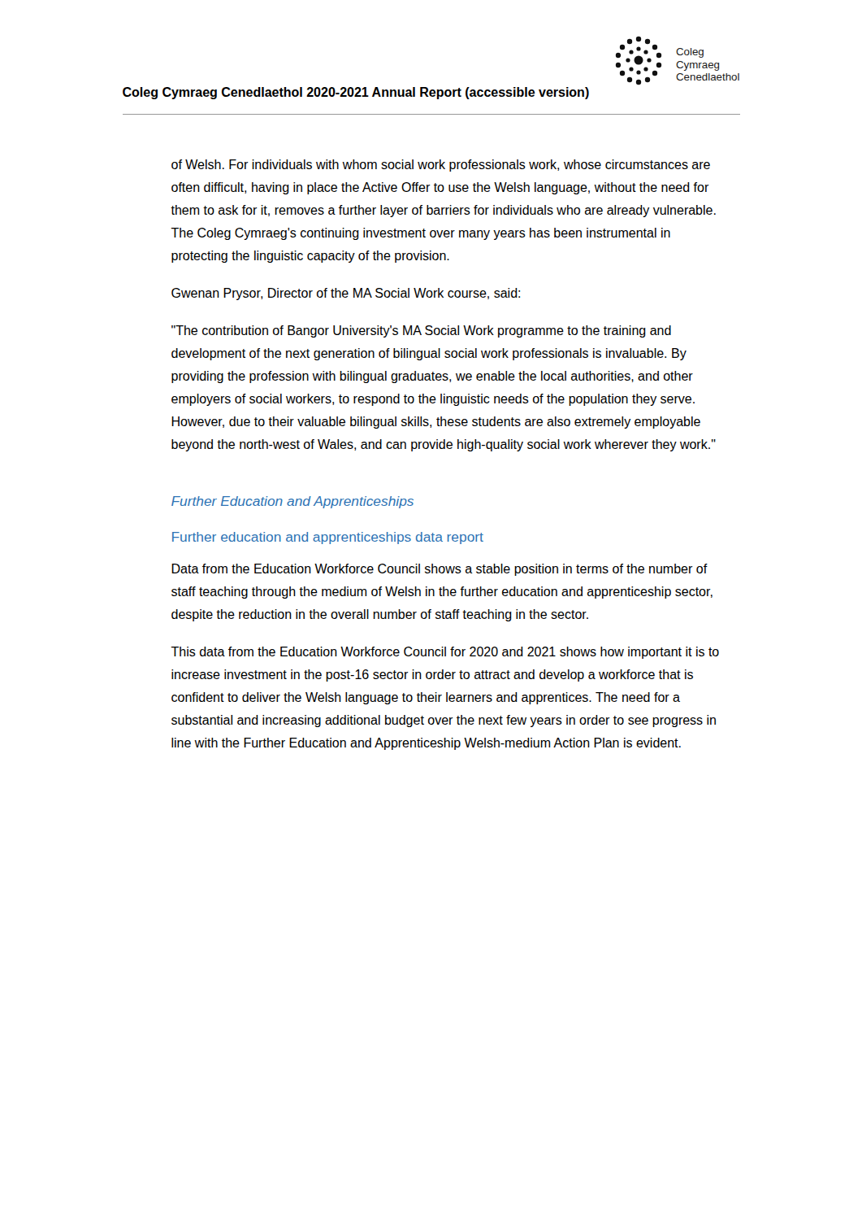Coleg Cymraeg Cenedlaethol 2020-2021 Annual Report (accessible version)
Coleg
Cymraeg
Cenedlaethol
of Welsh. For individuals with whom social work professionals work, whose circumstances are often difficult, having in place the Active Offer to use the Welsh language, without the need for them to ask for it, removes a further layer of barriers for individuals who are already vulnerable. The Coleg Cymraeg's continuing investment over many years has been instrumental in protecting the linguistic capacity of the provision.
Gwenan Prysor, Director of the MA Social Work course, said:
"The contribution of Bangor University's MA Social Work programme to the training and development of the next generation of bilingual social work professionals is invaluable. By providing the profession with bilingual graduates, we enable the local authorities, and other employers of social workers, to respond to the linguistic needs of the population they serve. However, due to their valuable bilingual skills, these students are also extremely employable beyond the north-west of Wales, and can provide high-quality social work wherever they work."
Further Education and Apprenticeships
Further education and apprenticeships data report
Data from the Education Workforce Council shows a stable position in terms of the number of staff teaching through the medium of Welsh in the further education and apprenticeship sector, despite the reduction in the overall number of staff teaching in the sector.
This data from the Education Workforce Council for 2020 and 2021 shows how important it is to increase investment in the post-16 sector in order to attract and develop a workforce that is confident to deliver the Welsh language to their learners and apprentices. The need for a substantial and increasing additional budget over the next few years in order to see progress in line with the Further Education and Apprenticeship Welsh-medium Action Plan is evident.